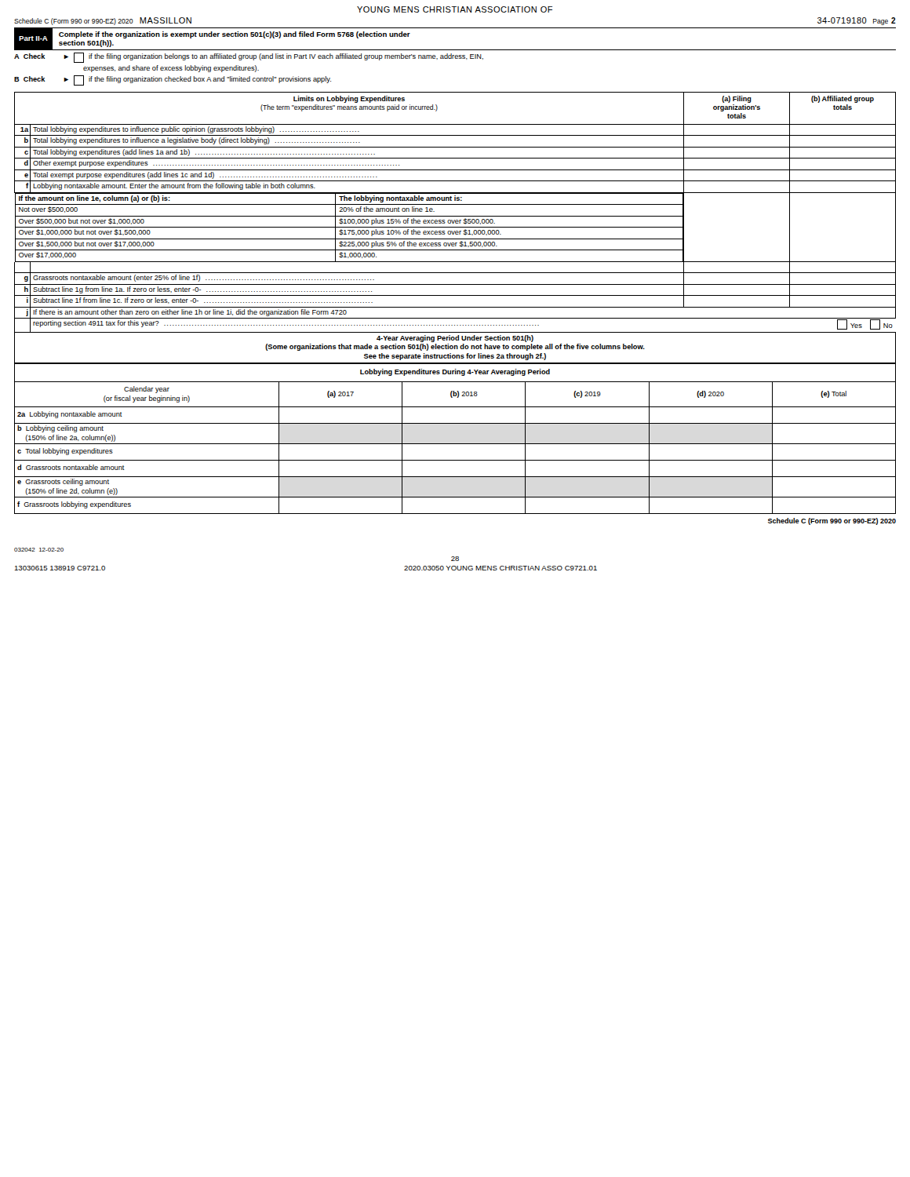YOUNG MENS CHRISTIAN ASSOCIATION OF
Schedule C (Form 990 or 990-EZ) 2020 MASSILLON
34-0719180 Page 2
Part II-A
Complete if the organization is exempt under section 501(c)(3) and filed Form 5768 (election under
section 501(h)).
A Check
►
if the filing organization belongs to an affiliated group (and list in Part IV each affiliated group member's name, address, EIN,
expenses, and share of excess lobbying expenditures).
B Check
►
if the filing organization checked box A and "limited control" provisions apply.
| Limits on Lobbying Expenditures (The term "expenditures" means amounts paid or incurred.) | (a) Filing organization's totals | (b) Affiliated group totals |
| 1a | Total lobbying expenditures to influence public opinion (grassroots lobbying) ............................. | | |
| b | Total lobbying expenditures to influence a legislative body (direct lobbying) ............................... | | |
| c | Total lobbying expenditures (add lines 1a and 1b) ................................................................. | | |
| d | Other exempt purpose expenditures ......................................................................................... | | |
| e | Total exempt purpose expenditures (add lines 1c and 1d) ......................................................... | | |
| f | Lobbying nontaxable amount. Enter the amount from the following table in both columns. | | |
| / If the amount on line 1e, column (a) or (b) is: / The lobbying nontaxable amount is: / / Not over $500,000 / 20% of the amount on line 1e. / / Over $500,000 but not over $1,000,000 / $100,000 plus 15% of the excess over $500,000. / / Over $1,000,000 but not over $1,500,000 / $175,000 plus 10% of the excess over $1,000,000. / / Over $1,500,000 but not over $17,000,000 / $225,000 plus 5% of the excess over $1,500,000. / / Over $17,000,000 / $1,000,000. / | | |
| g | Grassroots nontaxable amount (enter 25% of line 1f) ............................................................. | | |
| h | Subtract line 1g from line 1a. If zero or less, enter -0- ............................................................ | | |
| i | Subtract line 1f from line 1c. If zero or less, enter -0- ............................................................. | | |
| j | If there is an amount other than zero on either line 1h or line 1i, did the organization file Form 4720 | | |
| | reporting section 4911 tax for this year? ....................................................................................................................................... | Yes No |
| 4-Year Averaging Period Under Section 501(h) (Some organizations that made a section 501(h) election do not have to complete all of the five columns below. See the separate instructions for lines 2a through 2f.) |
| Lobbying Expenditures During 4-Year Averaging Period |
| Calendar year (or fiscal year beginning in) | (a) 2017 | (b) 2018 | (c) 2019 | (d) 2020 | (e) Total |
| 2a Lobbying nontaxable amount | | | | | |
| b Lobbying ceiling amount (150% of line 2a, column(e)) | | | | | |
| c Total lobbying expenditures | | | | | |
| d Grassroots nontaxable amount | | | | | |
| e Grassroots ceiling amount (150% of line 2d, column (e)) | | | | | |
| f Grassroots lobbying expenditures | | | | | |
Schedule C (Form 990 or 990-EZ) 2020
032042 12-02-20
28
13030615 138919 C9721.0
2020.03050 YOUNG MENS CHRISTIAN ASSO C9721.01